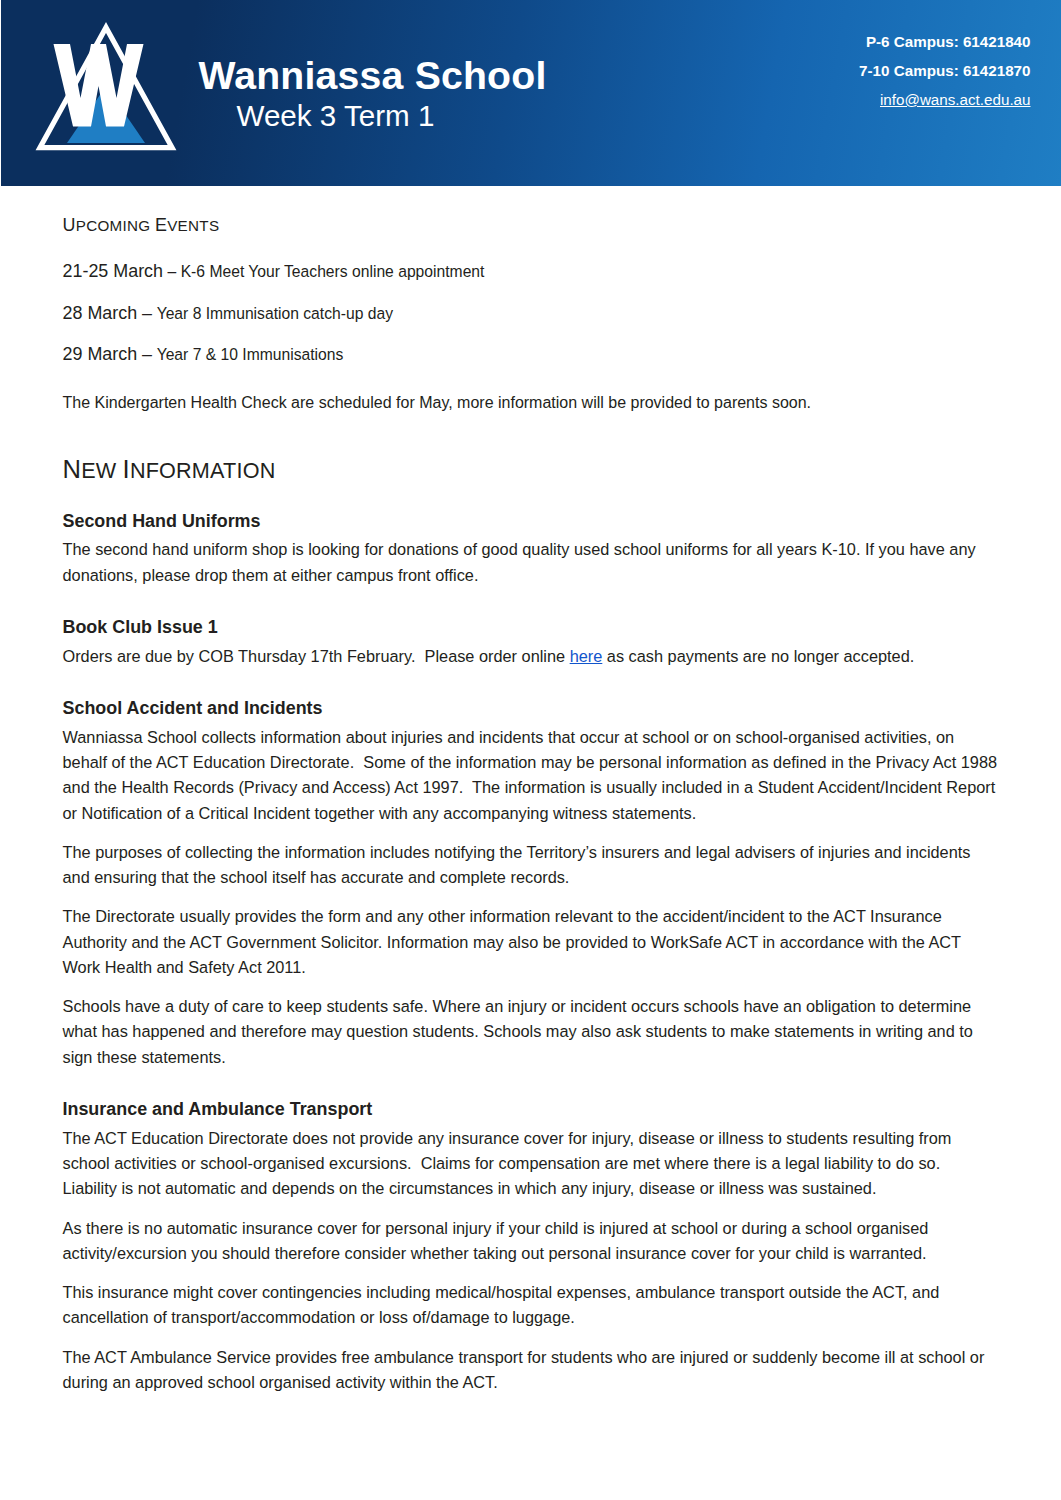Wanniassa School
Week 3 Term 1
P-6 Campus: 61421840
7-10 Campus: 61421870
info@wans.act.edu.au
UPCOMING EVENTS
21-25 March – K-6 Meet Your Teachers online appointment
28 March – Year 8 Immunisation catch-up day
29 March – Year 7 & 10 Immunisations
The Kindergarten Health Check are scheduled for May, more information will be provided to parents soon.
NEW INFORMATION
Second Hand Uniforms
The second hand uniform shop is looking for donations of good quality used school uniforms for all years K-10. If you have any donations, please drop them at either campus front office.
Book Club Issue 1
Orders are due by COB Thursday 17th February. Please order online here as cash payments are no longer accepted.
School Accident and Incidents
Wanniassa School collects information about injuries and incidents that occur at school or on school-organised activities, on behalf of the ACT Education Directorate. Some of the information may be personal information as defined in the Privacy Act 1988 and the Health Records (Privacy and Access) Act 1997. The information is usually included in a Student Accident/Incident Report or Notification of a Critical Incident together with any accompanying witness statements.
The purposes of collecting the information includes notifying the Territory’s insurers and legal advisers of injuries and incidents and ensuring that the school itself has accurate and complete records.
The Directorate usually provides the form and any other information relevant to the accident/incident to the ACT Insurance Authority and the ACT Government Solicitor. Information may also be provided to WorkSafe ACT in accordance with the ACT Work Health and Safety Act 2011.
Schools have a duty of care to keep students safe. Where an injury or incident occurs schools have an obligation to determine what has happened and therefore may question students. Schools may also ask students to make statements in writing and to sign these statements.
Insurance and Ambulance Transport
The ACT Education Directorate does not provide any insurance cover for injury, disease or illness to students resulting from school activities or school-organised excursions. Claims for compensation are met where there is a legal liability to do so. Liability is not automatic and depends on the circumstances in which any injury, disease or illness was sustained.
As there is no automatic insurance cover for personal injury if your child is injured at school or during a school organised activity/excursion you should therefore consider whether taking out personal insurance cover for your child is warranted.
This insurance might cover contingencies including medical/hospital expenses, ambulance transport outside the ACT, and cancellation of transport/accommodation or loss of/damage to luggage.
The ACT Ambulance Service provides free ambulance transport for students who are injured or suddenly become ill at school or during an approved school organised activity within the ACT.